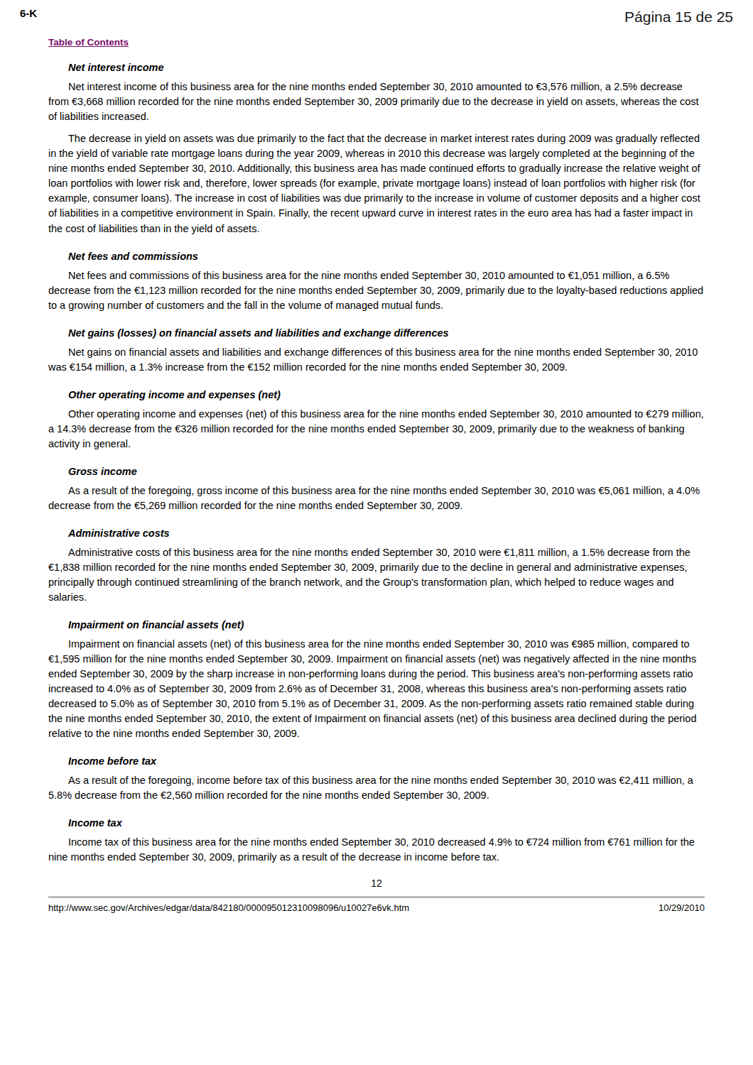6-K
Página 15 de 25
Table of Contents
Net interest income
Net interest income of this business area for the nine months ended September 30, 2010 amounted to €3,576 million, a 2.5% decrease from €3,668 million recorded for the nine months ended September 30, 2009 primarily due to the decrease in yield on assets, whereas the cost of liabilities increased.
The decrease in yield on assets was due primarily to the fact that the decrease in market interest rates during 2009 was gradually reflected in the yield of variable rate mortgage loans during the year 2009, whereas in 2010 this decrease was largely completed at the beginning of the nine months ended September 30, 2010. Additionally, this business area has made continued efforts to gradually increase the relative weight of loan portfolios with lower risk and, therefore, lower spreads (for example, private mortgage loans) instead of loan portfolios with higher risk (for example, consumer loans). The increase in cost of liabilities was due primarily to the increase in volume of customer deposits and a higher cost of liabilities in a competitive environment in Spain. Finally, the recent upward curve in interest rates in the euro area has had a faster impact in the cost of liabilities than in the yield of assets.
Net fees and commissions
Net fees and commissions of this business area for the nine months ended September 30, 2010 amounted to €1,051 million, a 6.5% decrease from the €1,123 million recorded for the nine months ended September 30, 2009, primarily due to the loyalty-based reductions applied to a growing number of customers and the fall in the volume of managed mutual funds.
Net gains (losses) on financial assets and liabilities and exchange differences
Net gains on financial assets and liabilities and exchange differences of this business area for the nine months ended September 30, 2010 was €154 million, a 1.3% increase from the €152 million recorded for the nine months ended September 30, 2009.
Other operating income and expenses (net)
Other operating income and expenses (net) of this business area for the nine months ended September 30, 2010 amounted to €279 million, a 14.3% decrease from the €326 million recorded for the nine months ended September 30, 2009, primarily due to the weakness of banking activity in general.
Gross income
As a result of the foregoing, gross income of this business area for the nine months ended September 30, 2010 was €5,061 million, a 4.0% decrease from the €5,269 million recorded for the nine months ended September 30, 2009.
Administrative costs
Administrative costs of this business area for the nine months ended September 30, 2010 were €1,811 million, a 1.5% decrease from the €1,838 million recorded for the nine months ended September 30, 2009, primarily due to the decline in general and administrative expenses, principally through continued streamlining of the branch network, and the Group's transformation plan, which helped to reduce wages and salaries.
Impairment on financial assets (net)
Impairment on financial assets (net) of this business area for the nine months ended September 30, 2010 was €985 million, compared to €1,595 million for the nine months ended September 30, 2009. Impairment on financial assets (net) was negatively affected in the nine months ended September 30, 2009 by the sharp increase in non-performing loans during the period. This business area's non-performing assets ratio increased to 4.0% as of September 30, 2009 from 2.6% as of December 31, 2008, whereas this business area's non-performing assets ratio decreased to 5.0% as of September 30, 2010 from 5.1% as of December 31, 2009. As the non-performing assets ratio remained stable during the nine months ended September 30, 2010, the extent of Impairment on financial assets (net) of this business area declined during the period relative to the nine months ended September 30, 2009.
Income before tax
As a result of the foregoing, income before tax of this business area for the nine months ended September 30, 2010 was €2,411 million, a 5.8% decrease from the €2,560 million recorded for the nine months ended September 30, 2009.
Income tax
Income tax of this business area for the nine months ended September 30, 2010 decreased 4.9% to €724 million from €761 million for the nine months ended September 30, 2009, primarily as a result of the decrease in income before tax.
12
http://www.sec.gov/Archives/edgar/data/842180/000095012310098096/u10027e6vk.htm
10/29/2010